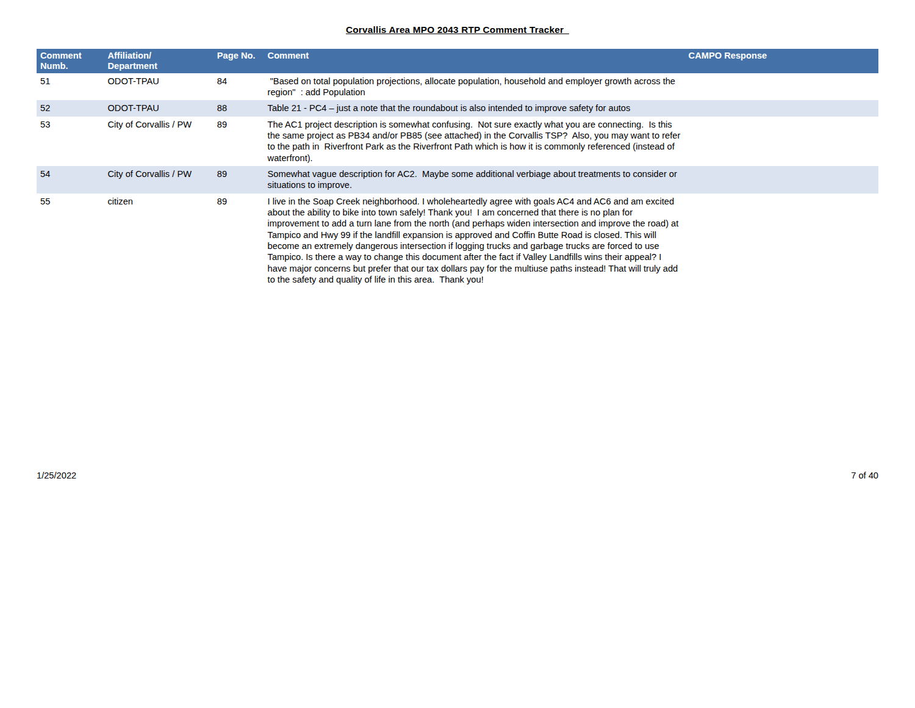Corvallis Area MPO 2043 RTP Comment Tracker
| Comment Numb. | Affiliation/ Department | Page No. | Comment | CAMPO Response |
| --- | --- | --- | --- | --- |
| 51 | ODOT-TPAU | 84 | "Based on total population projections, allocate population, household and employer growth across the region" : add Population | |
| 52 | ODOT-TPAU | 88 | Table 21 - PC4 – just a note that the roundabout is also intended to improve safety for autos | |
| 53 | City of Corvallis / PW | 89 | The AC1 project description is somewhat confusing. Not sure exactly what you are connecting. Is this the same project as PB34 and/or PB85 (see attached) in the Corvallis TSP? Also, you may want to refer to the path in Riverfront Park as the Riverfront Path which is how it is commonly referenced (instead of waterfront). | |
| 54 | City of Corvallis / PW | 89 | Somewhat vague description for AC2. Maybe some additional verbiage about treatments to consider or situations to improve. | |
| 55 | citizen | 89 | I live in the Soap Creek neighborhood. I wholeheartedly agree with goals AC4 and AC6 and am excited about the ability to bike into town safely! Thank you! I am concerned that there is no plan for improvement to add a turn lane from the north (and perhaps widen intersection and improve the road) at Tampico and Hwy 99 if the landfill expansion is approved and Coffin Butte Road is closed. This will become an extremely dangerous intersection if logging trucks and garbage trucks are forced to use Tampico. Is there a way to change this document after the fact if Valley Landfills wins their appeal? I have major concerns but prefer that our tax dollars pay for the multiuse paths instead! That will truly add to the safety and quality of life in this area. Thank you! | |
1/25/2022
7 of 40